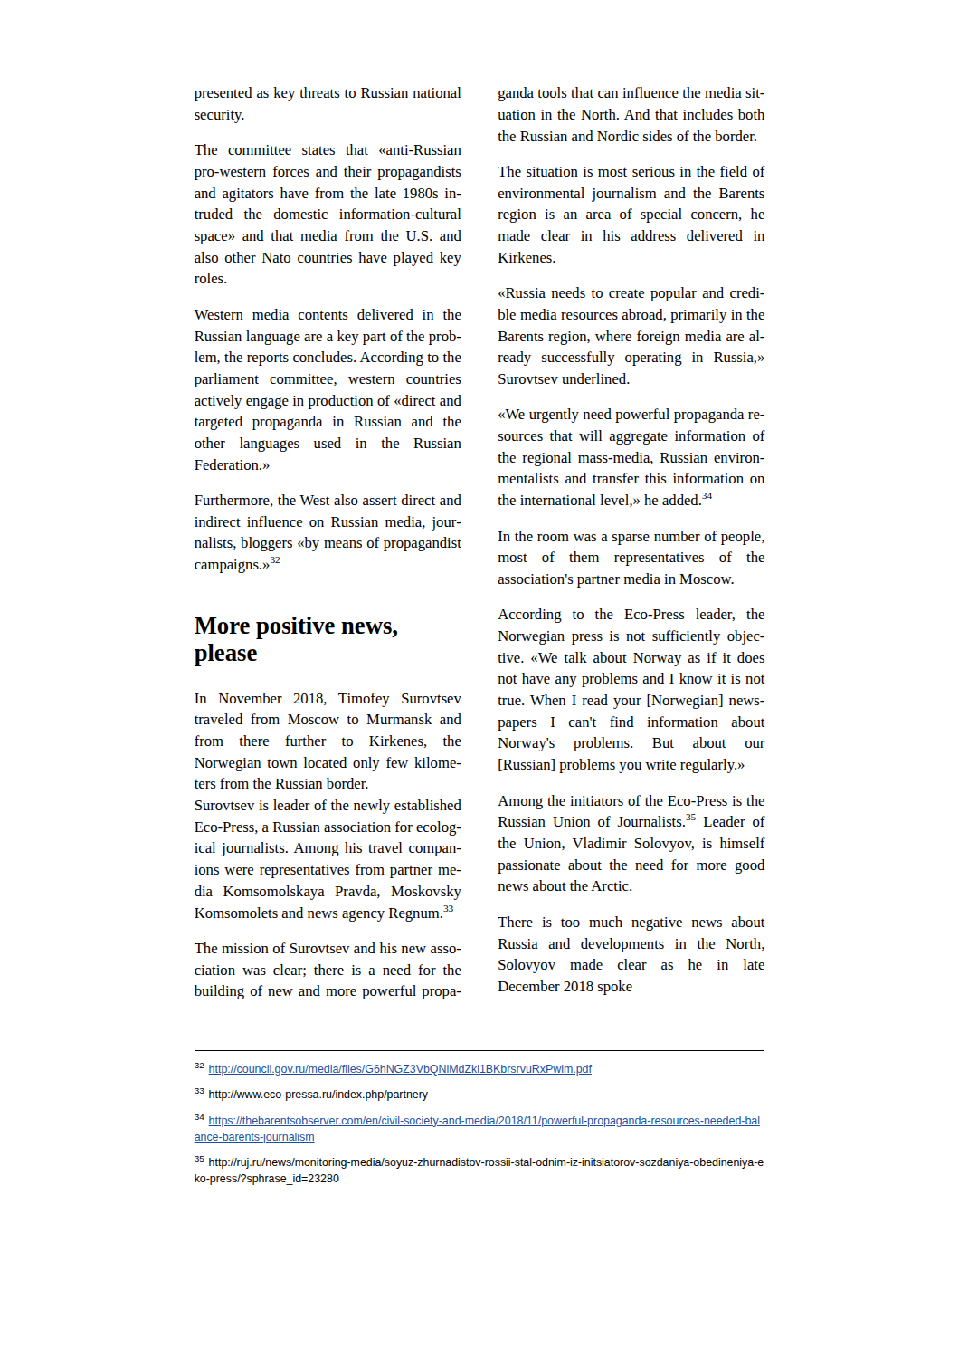presented as key threats to Russian national security.
The committee states that «anti-Russian pro-western forces and their propagandists and agitators have from the late 1980s intruded the domestic information-cultural space» and that media from the U.S. and also other Nato countries have played key roles.
Western media contents delivered in the Russian language are a key part of the problem, the reports concludes. According to the parliament committee, western countries actively engage in production of «direct and targeted propaganda in Russian and the other languages used in the Russian Federation.»
Furthermore, the West also assert direct and indirect influence on Russian media, journalists, bloggers «by means of propagandist campaigns.»32
More positive news, please
In November 2018, Timofey Surovtsev traveled from Moscow to Murmansk and from there further to Kirkenes, the Norwegian town located only few kilometers from the Russian border.
Surovtsev is leader of the newly established Eco-Press, a Russian association for ecological journalists. Among his travel companions were representatives from partner media Komsomolskaya Pravda, Moskovsky Komsomolets and news agency Regnum.33
The mission of Surovtsev and his new association was clear; there is a need for the building of new and more powerful propaganda tools that can influence the media situation in the North. And that includes both the Russian and Nordic sides of the border.
The situation is most serious in the field of environmental journalism and the Barents region is an area of special concern, he made clear in his address delivered in Kirkenes.
«Russia needs to create popular and credible media resources abroad, primarily in the Barents region, where foreign media are already successfully operating in Russia,» Surovtsev underlined.
«We urgently need powerful propaganda resources that will aggregate information of the regional mass-media, Russian environmentalists and transfer this information on the international level,» he added.34
In the room was a sparse number of people, most of them representatives of the association's partner media in Moscow.
According to the Eco-Press leader, the Norwegian press is not sufficiently objective. «We talk about Norway as if it does not have any problems and I know it is not true. When I read your [Norwegian] newspapers I can't find information about Norway's problems. But about our [Russian] problems you write regularly.»
Among the initiators of the Eco-Press is the Russian Union of Journalists.35 Leader of the Union, Vladimir Solovyov, is himself passionate about the need for more good news about the Arctic.
There is too much negative news about Russia and developments in the North, Solovyov made clear as he in late December 2018 spoke
32 http://council.gov.ru/media/files/G6hNGZ3VbQNiMdZki1BKbrsrvuRxPwim.pdf
33 http://www.eco-pressa.ru/index.php/partnery
34 https://thebarentsobserver.com/en/civil-society-and-media/2018/11/powerful-propaganda-resources-needed-balance-barents-journalism
35 http://ruj.ru/news/monitoring-media/soyuz-zhurnadistov-rossii-stal-odnim-iz-initsiatorov-sozdaniya-obedineniya-eko-press/?sphrase_id=23280